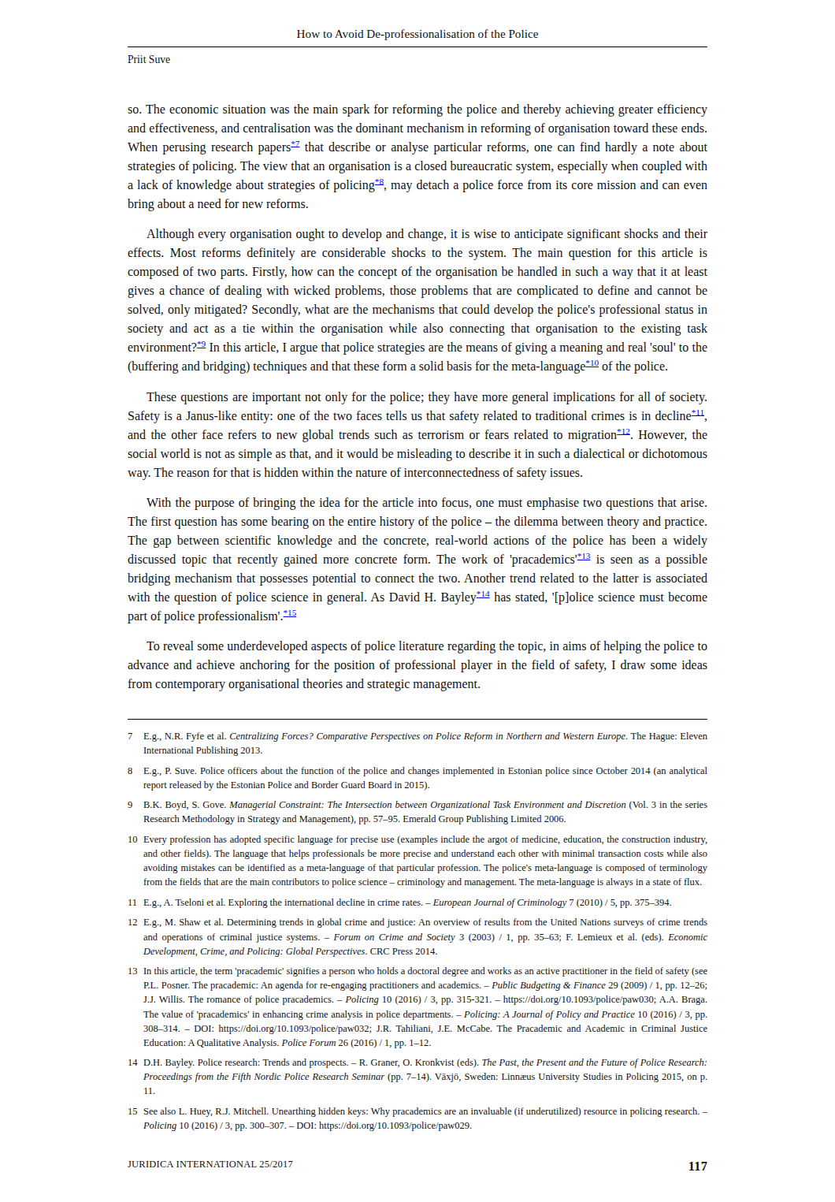How to Avoid De-professionalisation of the Police
Priit Suve
so. The economic situation was the main spark for reforming the police and thereby achieving greater efficiency and effectiveness, and centralisation was the dominant mechanism in reforming of organisation toward these ends. When perusing research papers*7 that describe or analyse particular reforms, one can find hardly a note about strategies of policing. The view that an organisation is a closed bureaucratic system, especially when coupled with a lack of knowledge about strategies of policing*8, may detach a police force from its core mission and can even bring about a need for new reforms.
Although every organisation ought to develop and change, it is wise to anticipate significant shocks and their effects. Most reforms definitely are considerable shocks to the system. The main question for this article is composed of two parts. Firstly, how can the concept of the organisation be handled in such a way that it at least gives a chance of dealing with wicked problems, those problems that are complicated to define and cannot be solved, only mitigated? Secondly, what are the mechanisms that could develop the police's professional status in society and act as a tie within the organisation while also connecting that organisation to the existing task environment?*9 In this article, I argue that police strategies are the means of giving a meaning and real 'soul' to the (buffering and bridging) techniques and that these form a solid basis for the meta-language*10 of the police.
These questions are important not only for the police; they have more general implications for all of society. Safety is a Janus-like entity: one of the two faces tells us that safety related to traditional crimes is in decline*11, and the other face refers to new global trends such as terrorism or fears related to migration*12. However, the social world is not as simple as that, and it would be misleading to describe it in such a dialectical or dichotomous way. The reason for that is hidden within the nature of interconnectedness of safety issues.
With the purpose of bringing the idea for the article into focus, one must emphasise two questions that arise. The first question has some bearing on the entire history of the police – the dilemma between theory and practice. The gap between scientific knowledge and the concrete, real-world actions of the police has been a widely discussed topic that recently gained more concrete form. The work of 'pracademics'*13 is seen as a possible bridging mechanism that possesses potential to connect the two. Another trend related to the latter is associated with the question of police science in general. As David H. Bayley*14 has stated, '[p]olice science must become part of police professionalism'.*15
To reveal some underdeveloped aspects of police literature regarding the topic, in aims of helping the police to advance and achieve anchoring for the position of professional player in the field of safety, I draw some ideas from contemporary organisational theories and strategic management.
7 E.g., N.R. Fyfe et al. Centralizing Forces? Comparative Perspectives on Police Reform in Northern and Western Europe. The Hague: Eleven International Publishing 2013.
8 E.g., P. Suve. Police officers about the function of the police and changes implemented in Estonian police since October 2014 (an analytical report released by the Estonian Police and Border Guard Board in 2015).
9 B.K. Boyd, S. Gove. Managerial Constraint: The Intersection between Organizational Task Environment and Discretion (Vol. 3 in the series Research Methodology in Strategy and Management), pp. 57–95. Emerald Group Publishing Limited 2006.
10 Every profession has adopted specific language for precise use (examples include the argot of medicine, education, the construction industry, and other fields). The language that helps professionals be more precise and understand each other with minimal transaction costs while also avoiding mistakes can be identified as a meta-language of that particular profession. The police's meta-language is composed of terminology from the fields that are the main contributors to police science – criminology and management. The meta-language is always in a state of flux.
11 E.g., A. Tseloni et al. Exploring the international decline in crime rates. – European Journal of Criminology 7 (2010) / 5, pp. 375–394.
12 E.g., M. Shaw et al. Determining trends in global crime and justice: An overview of results from the United Nations surveys of crime trends and operations of criminal justice systems. – Forum on Crime and Society 3 (2003) / 1, pp. 35–63; F. Lemieux et al. (eds). Economic Development, Crime, and Policing: Global Perspectives. CRC Press 2014.
13 In this article, the term 'pracademic' signifies a person who holds a doctoral degree and works as an active practitioner in the field of safety (see P.L. Posner. The pracademic: An agenda for re-engaging practitioners and academics. – Public Budgeting & Finance 29 (2009) / 1, pp. 12–26; J.J. Willis. The romance of police pracademics. – Policing 10 (2016) / 3, pp. 315-321. – https://doi.org/10.1093/police/paw030; A.A. Braga. The value of 'pracademics' in enhancing crime analysis in police departments. – Policing: A Journal of Policy and Practice 10 (2016) / 3, pp. 308–314. – DOI: https://doi.org/10.1093/police/paw032; J.R. Tahiliani, J.E. McCabe. The Pracademic and Academic in Criminal Justice Education: A Qualitative Analysis. Police Forum 26 (2016) / 1, pp. 1–12.
14 D.H. Bayley. Police research: Trends and prospects. – R. Graner, O. Kronkvist (eds). The Past, the Present and the Future of Police Research: Proceedings from the Fifth Nordic Police Research Seminar (pp. 7–14). Växjö, Sweden: Linnæus University Studies in Policing 2015, on p. 11.
15 See also L. Huey, R.J. Mitchell. Unearthing hidden keys: Why pracademics are an invaluable (if underutilized) resource in policing research. – Policing 10 (2016) / 3, pp. 300–307. – DOI: https://doi.org/10.1093/police/paw029.
JURIDICA INTERNATIONAL 25/2017 117